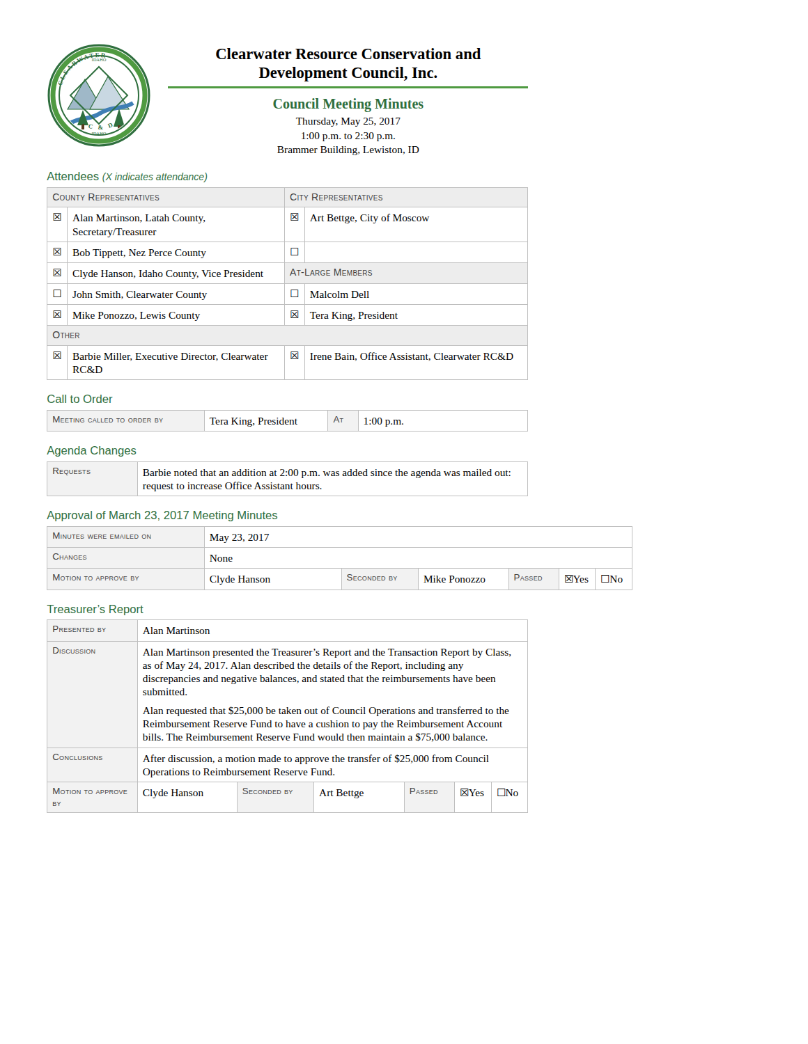CLEARWATER R C & D IDAHO IDAHO
Clearwater Resource Conservation and
Development Council, Inc.
Council Meeting Minutes
Thursday, May 25, 2017
1:00 p.m. to 2:30 p.m.
Brammer Building, Lewiston, ID
Attendees (X indicates attendance)
| County Representatives | City Representatives |
| --- | --- |
| ☒ | Alan Martinson, Latah County, Secretary/Treasurer | ☒ | Art Bettge, City of Moscow |
| ☒ | Bob Tippett, Nez Perce County | ☐ | |
| ☒ | Clyde Hanson, Idaho County, Vice President | At-Large Members |
| ☐ | John Smith, Clearwater County | ☐ | Malcolm Dell |
| ☒ | Mike Ponozzo, Lewis County | ☒ | Tera King, President |
| Other |
| ☒ | Barbie Miller, Executive Director, Clearwater RC&D | ☒ | Irene Bain, Office Assistant, Clearwater RC&D |
Call to Order
| Meeting called to order by | Tera King, President | At | 1:00 p.m. |
Agenda Changes
| Requests | Barbie noted that an addition at 2:00 p.m. was added since the agenda was mailed out: request to increase Office Assistant hours. |
Approval of March 23, 2017 Meeting Minutes
| Minutes were emailed on | May 23, 2017 |
| Changes | None |
| Motion to approve by | Clyde Hanson | Seconded by | Mike Ponozzo | Passed | ☒Yes | ☐No |
Treasurer’s Report
| Presented by | Alan Martinson |
| Discussion | Alan Martinson presented the Treasurer’s Report and the Transaction Report by Class, as of May 24, 2017. Alan described the details of the Report, including any discrepancies and negative balances, and stated that the reimbursements have been submitted. Alan requested that $25,000 be taken out of Council Operations and transferred to the Reimbursement Reserve Fund to have a cushion to pay the Reimbursement Account bills. The Reimbursement Reserve Fund would then maintain a $75,000 balance. |
| Conclusions | After discussion, a motion made to approve the transfer of $25,000 from Council Operations to Reimbursement Reserve Fund. |
| Motion to approve by | Clyde Hanson | Seconded by | Art Bettge | Passed | ☒Yes | ☐No |